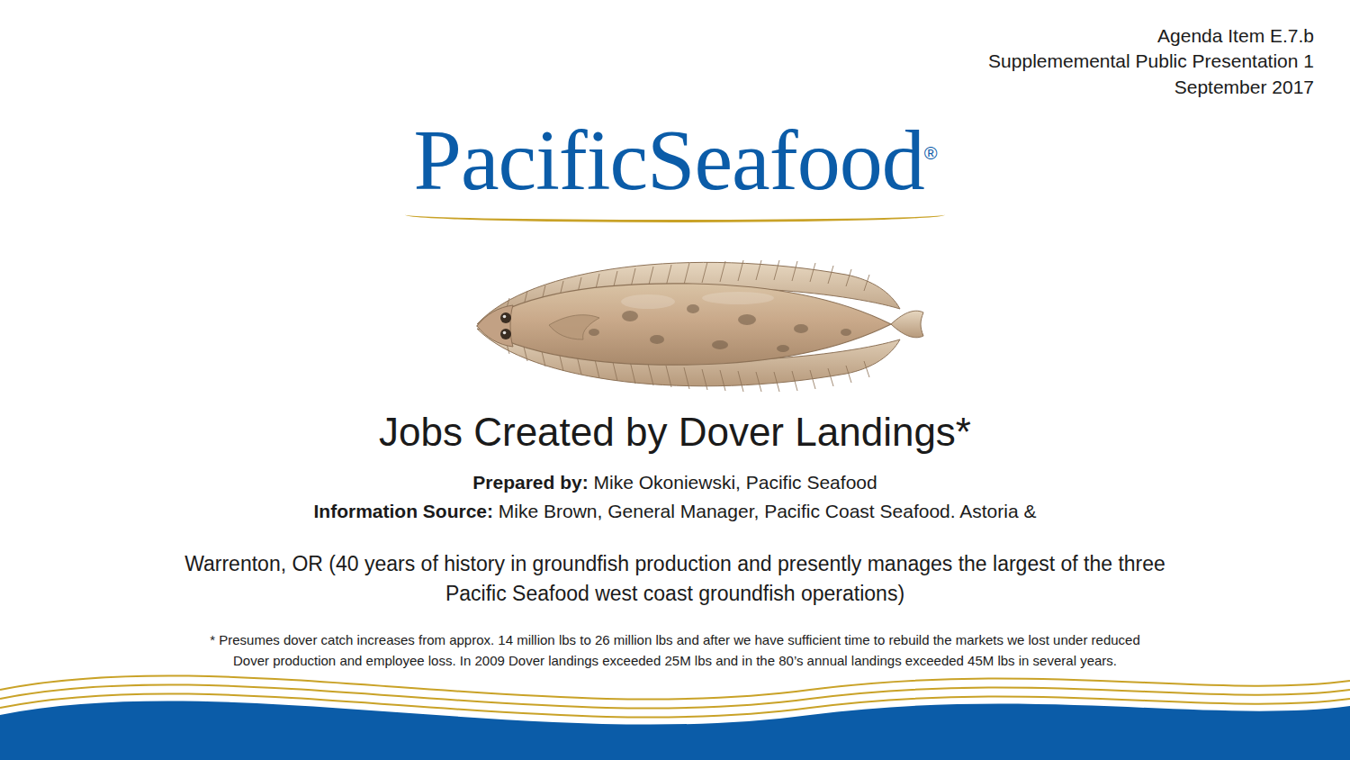Agenda Item E.7.b
Supplememental Public Presentation 1
September 2017
PacificSeafood®
Jobs Created by Dover Landings*
Prepared by: Mike Okoniewski, Pacific Seafood
Information Source: Mike Brown, General Manager, Pacific Coast Seafood. Astoria &
Warrenton, OR (40 years of history in groundfish production and presently manages the largest of the three Pacific Seafood west coast groundfish operations)
* Presumes dover catch increases from approx. 14 million lbs to 26 million lbs and after we have sufficient time to rebuild the markets we lost under reduced Dover production and employee loss. In 2009 Dover landings exceeded 25M lbs and in the 80’s annual landings exceeded 45M lbs in several years.